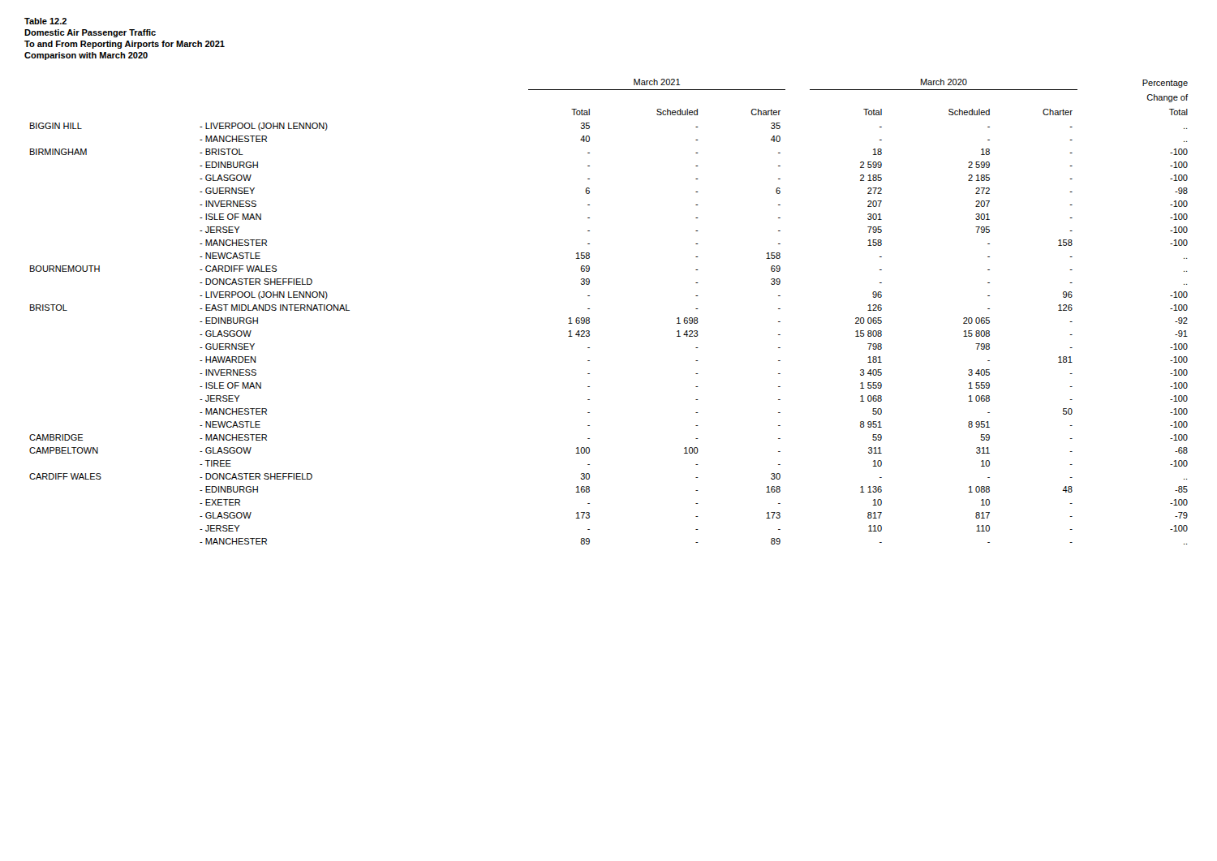Table 12.2
Domestic Air Passenger Traffic
To and From Reporting Airports for March 2021
Comparison with March 2020
| | | March 2021 | | March 2020 | Percentage |
| --- | --- | --- | --- | --- | --- |
| | | | | | Change of |
| | | Total | Scheduled | Charter | | Total | Scheduled | Charter | Total |
| BIGGIN HILL | - LIVERPOOL (JOHN LENNON) | 35 | - | 35 | | - | - | - | .. |
| | - MANCHESTER | 40 | - | 40 | | - | - | - | .. |
| BIRMINGHAM | - BRISTOL | - | - | - | | 18 | 18 | - | -100 |
| | - EDINBURGH | - | - | - | | 2 599 | 2 599 | - | -100 |
| | - GLASGOW | - | - | - | | 2 185 | 2 185 | - | -100 |
| | - GUERNSEY | 6 | - | 6 | | 272 | 272 | - | -98 |
| | - INVERNESS | - | - | - | | 207 | 207 | - | -100 |
| | - ISLE OF MAN | - | - | - | | 301 | 301 | - | -100 |
| | - JERSEY | - | - | - | | 795 | 795 | - | -100 |
| | - MANCHESTER | - | - | - | | 158 | - | 158 | -100 |
| | - NEWCASTLE | 158 | - | 158 | | - | - | - | .. |
| BOURNEMOUTH | - CARDIFF WALES | 69 | - | 69 | | - | - | - | .. |
| | - DONCASTER SHEFFIELD | 39 | - | 39 | | - | - | - | .. |
| | - LIVERPOOL (JOHN LENNON) | - | - | - | | 96 | - | 96 | -100 |
| BRISTOL | - EAST MIDLANDS INTERNATIONAL | - | - | - | | 126 | - | 126 | -100 |
| | - EDINBURGH | 1 698 | 1 698 | - | | 20 065 | 20 065 | - | -92 |
| | - GLASGOW | 1 423 | 1 423 | - | | 15 808 | 15 808 | - | -91 |
| | - GUERNSEY | - | - | - | | 798 | 798 | - | -100 |
| | - HAWARDEN | - | - | - | | 181 | - | 181 | -100 |
| | - INVERNESS | - | - | - | | 3 405 | 3 405 | - | -100 |
| | - ISLE OF MAN | - | - | - | | 1 559 | 1 559 | - | -100 |
| | - JERSEY | - | - | - | | 1 068 | 1 068 | - | -100 |
| | - MANCHESTER | - | - | - | | 50 | - | 50 | -100 |
| | - NEWCASTLE | - | - | - | | 8 951 | 8 951 | - | -100 |
| CAMBRIDGE | - MANCHESTER | - | - | - | | 59 | 59 | - | -100 |
| CAMPBELTOWN | - GLASGOW | 100 | 100 | - | | 311 | 311 | - | -68 |
| | - TIREE | - | - | - | | 10 | 10 | - | -100 |
| CARDIFF WALES | - DONCASTER SHEFFIELD | 30 | - | 30 | | - | - | - | .. |
| | - EDINBURGH | 168 | - | 168 | | 1 136 | 1 088 | 48 | -85 |
| | - EXETER | - | - | - | | 10 | 10 | - | -100 |
| | - GLASGOW | 173 | - | 173 | | 817 | 817 | - | -79 |
| | - JERSEY | - | - | - | | 110 | 110 | - | -100 |
| | - MANCHESTER | 89 | - | 89 | | - | - | - | .. |